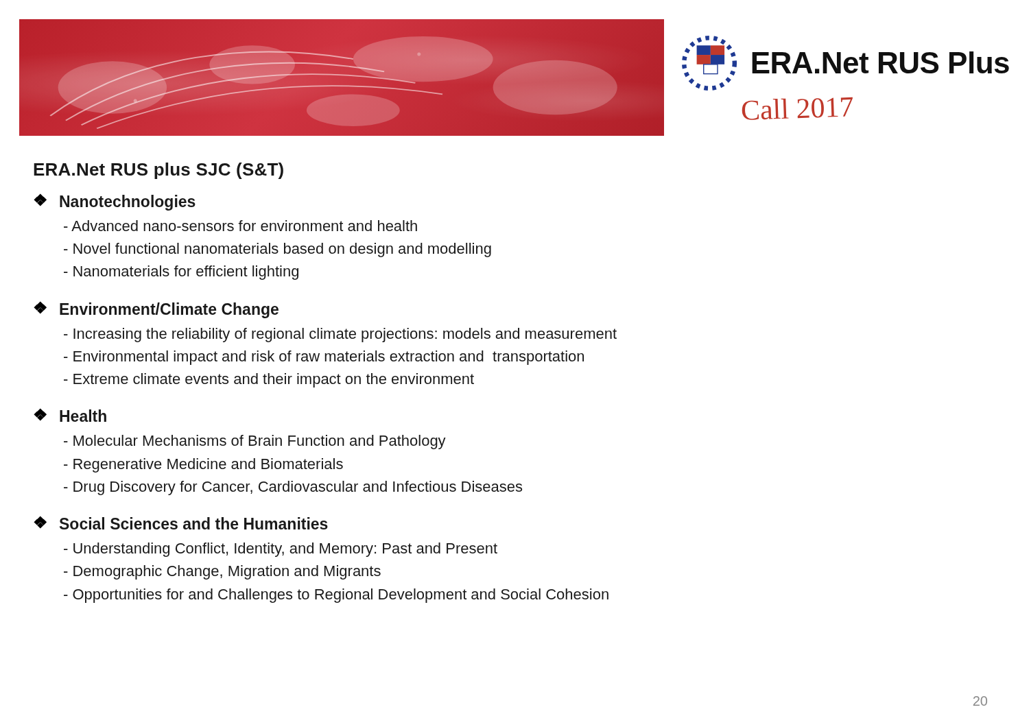ERA. Net RUS Plus
Call 2017
ERA.Net RUS plus SJC (S&T)
❖Nanotechnologies
Advanced nano-sensors for environment and health
Novel functional nanomaterials based on design and modelling
Nanomaterials for efficient lighting
❖Environment/Climate Change
Increasing the reliability of regional climate projections: models and measurement
Environmental impact and risk of raw materials extraction and transportation
Extreme climate events and their impact on the environment
❖Health
Molecular Mechanisms of Brain Function and Pathology
Regenerative Medicine and Biomaterials
Drug Discovery for Cancer, Cardiovascular and Infectious Diseases
❖Social Sciences and the Humanities
Understanding Conflict, Identity, and Memory: Past and Present
Demographic Change, Migration and Migrants
Opportunities for and Challenges to Regional Development and Social Cohesion
20